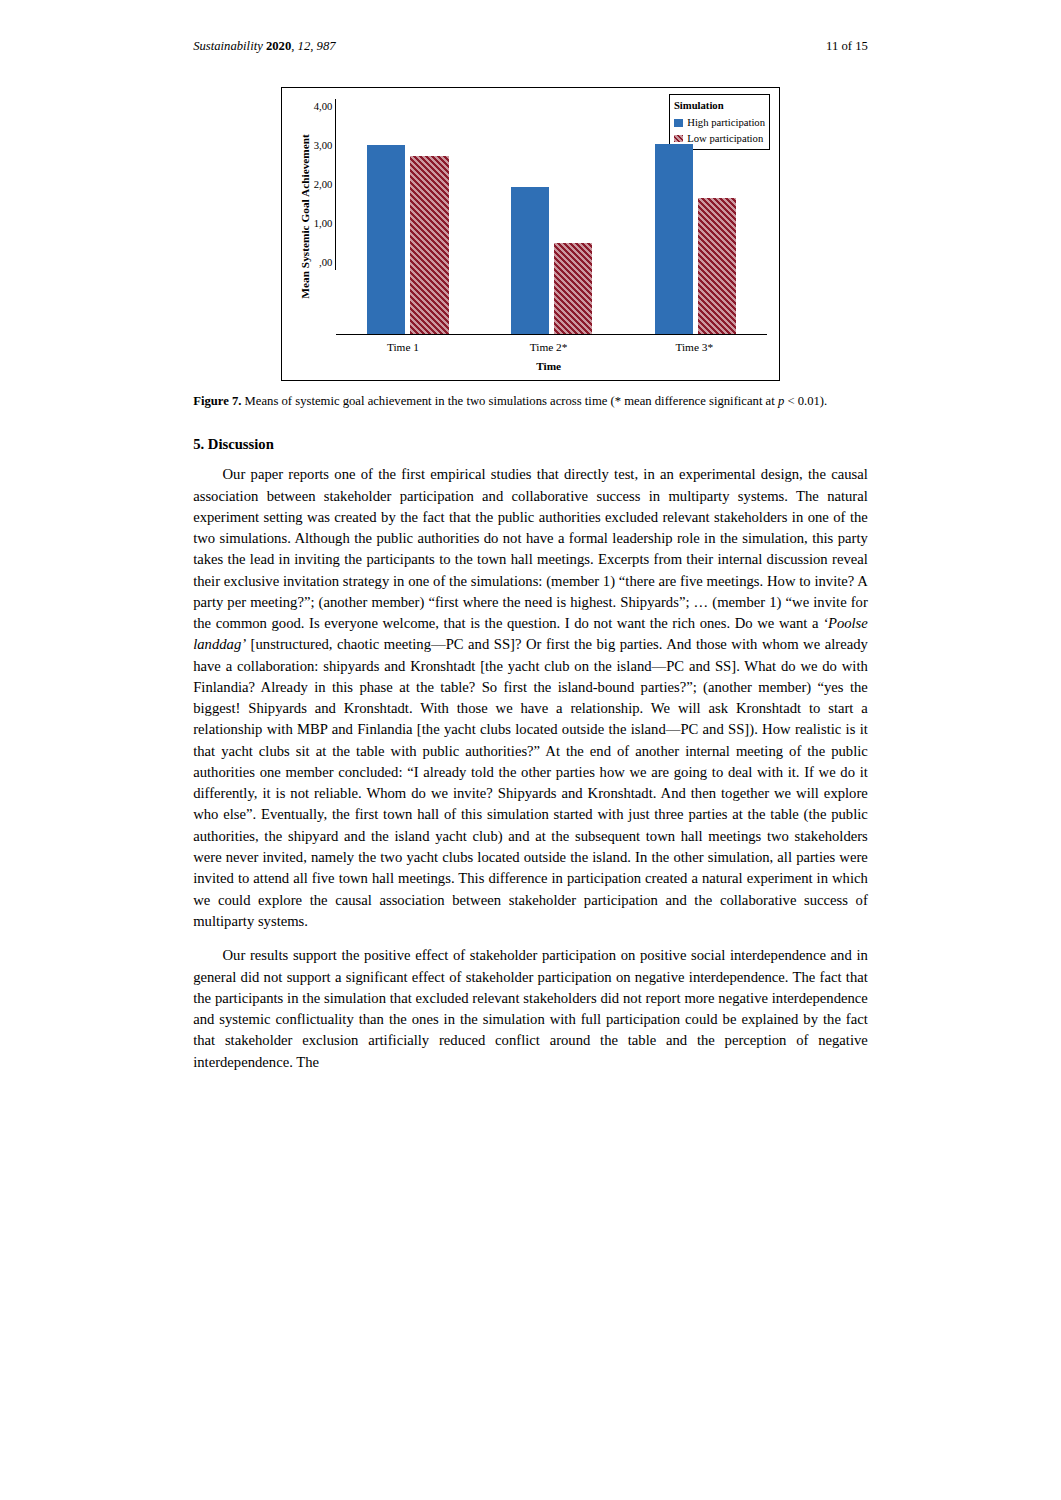Sustainability 2020, 12, 987 11 of 15
Simulation
High participation
Low participation
Mean Systemic Goal Achievement
4,00 3,00 2,00 1,00 ,00
Time 1 Time 2* Time 3*
Time
Figure 7. Means of systemic goal achievement in the two simulations across time (* mean difference significant at p < 0.01).
5. Discussion
Our paper reports one of the first empirical studies that directly test, in an experimental design, the causal association between stakeholder participation and collaborative success in multiparty systems. The natural experiment setting was created by the fact that the public authorities excluded relevant stakeholders in one of the two simulations. Although the public authorities do not have a formal leadership role in the simulation, this party takes the lead in inviting the participants to the town hall meetings. Excerpts from their internal discussion reveal their exclusive invitation strategy in one of the simulations: (member 1) “there are five meetings. How to invite? A party per meeting?”; (another member) “first where the need is highest. Shipyards”; … (member 1) “we invite for the common good. Is everyone welcome, that is the question. I do not want the rich ones. Do we want a ‘Poolse landdag’ [unstructured, chaotic meeting—PC and SS]? Or first the big parties. And those with whom we already have a collaboration: shipyards and Kronshtadt [the yacht club on the island—PC and SS]. What do we do with Finlandia? Already in this phase at the table? So first the island-bound parties?”; (another member) “yes the biggest! Shipyards and Kronshtadt. With those we have a relationship. We will ask Kronshtadt to start a relationship with MBP and Finlandia [the yacht clubs located outside the island—PC and SS]). How realistic is it that yacht clubs sit at the table with public authorities?” At the end of another internal meeting of the public authorities one member concluded: “I already told the other parties how we are going to deal with it. If we do it differently, it is not reliable. Whom do we invite? Shipyards and Kronshtadt. And then together we will explore who else”. Eventually, the first town hall of this simulation started with just three parties at the table (the public authorities, the shipyard and the island yacht club) and at the subsequent town hall meetings two stakeholders were never invited, namely the two yacht clubs located outside the island. In the other simulation, all parties were invited to attend all five town hall meetings. This difference in participation created a natural experiment in which we could explore the causal association between stakeholder participation and the collaborative success of multiparty systems.
Our results support the positive effect of stakeholder participation on positive social interdependence and in general did not support a significant effect of stakeholder participation on negative interdependence. The fact that the participants in the simulation that excluded relevant stakeholders did not report more negative interdependence and systemic conflictuality than the ones in the simulation with full participation could be explained by the fact that stakeholder exclusion artificially reduced conflict around the table and the perception of negative interdependence. The